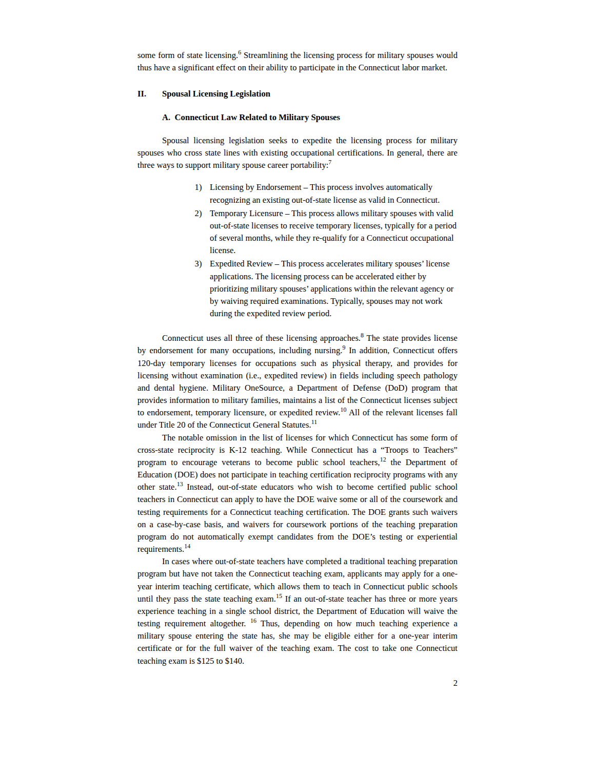some form of state licensing.6 Streamlining the licensing process for military spouses would thus have a significant effect on their ability to participate in the Connecticut labor market.
II. Spousal Licensing Legislation
A. Connecticut Law Related to Military Spouses
Spousal licensing legislation seeks to expedite the licensing process for military spouses who cross state lines with existing occupational certifications. In general, there are three ways to support military spouse career portability:7
Licensing by Endorsement – This process involves automatically recognizing an existing out-of-state license as valid in Connecticut.
Temporary Licensure – This process allows military spouses with valid out-of-state licenses to receive temporary licenses, typically for a period of several months, while they re-qualify for a Connecticut occupational license.
Expedited Review – This process accelerates military spouses’ license applications. The licensing process can be accelerated either by prioritizing military spouses’ applications within the relevant agency or by waiving required examinations. Typically, spouses may not work during the expedited review period.
Connecticut uses all three of these licensing approaches.8 The state provides license by endorsement for many occupations, including nursing.9 In addition, Connecticut offers 120-day temporary licenses for occupations such as physical therapy, and provides for licensing without examination (i.e., expedited review) in fields including speech pathology and dental hygiene. Military OneSource, a Department of Defense (DoD) program that provides information to military families, maintains a list of the Connecticut licenses subject to endorsement, temporary licensure, or expedited review.10 All of the relevant licenses fall under Title 20 of the Connecticut General Statutes.11
The notable omission in the list of licenses for which Connecticut has some form of cross-state reciprocity is K-12 teaching. While Connecticut has a “Troops to Teachers” program to encourage veterans to become public school teachers,12 the Department of Education (DOE) does not participate in teaching certification reciprocity programs with any other state.13 Instead, out-of-state educators who wish to become certified public school teachers in Connecticut can apply to have the DOE waive some or all of the coursework and testing requirements for a Connecticut teaching certification. The DOE grants such waivers on a case-by-case basis, and waivers for coursework portions of the teaching preparation program do not automatically exempt candidates from the DOE’s testing or experiential requirements.14
In cases where out-of-state teachers have completed a traditional teaching preparation program but have not taken the Connecticut teaching exam, applicants may apply for a one-year interim teaching certificate, which allows them to teach in Connecticut public schools until they pass the state teaching exam.15 If an out-of-state teacher has three or more years experience teaching in a single school district, the Department of Education will waive the testing requirement altogether. 16 Thus, depending on how much teaching experience a military spouse entering the state has, she may be eligible either for a one-year interim certificate or for the full waiver of the teaching exam. The cost to take one Connecticut teaching exam is $125 to $140.
2